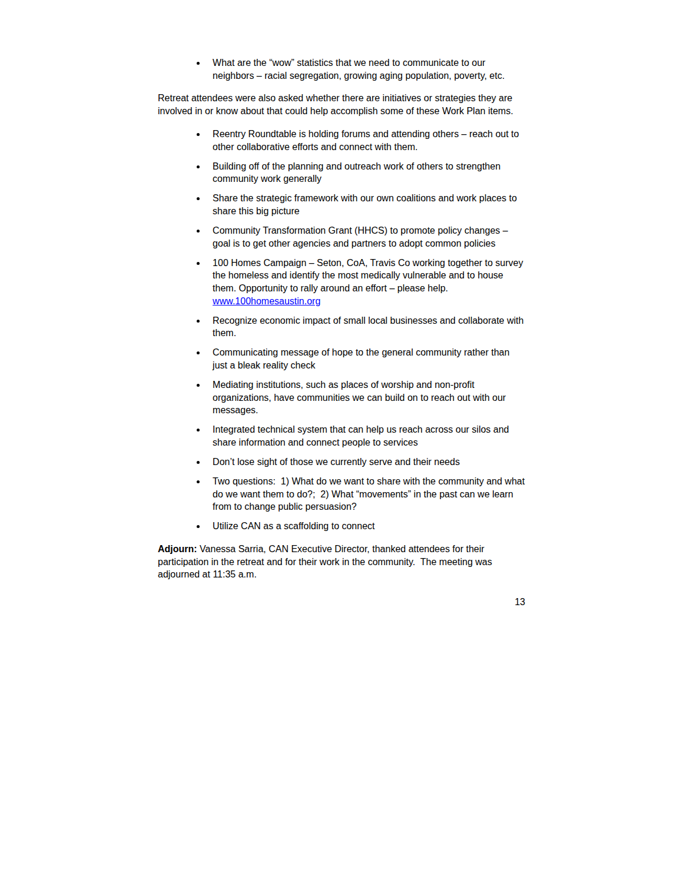What are the “wow” statistics that we need to communicate to our neighbors – racial segregation, growing aging population, poverty, etc.
Retreat attendees were also asked whether there are initiatives or strategies they are involved in or know about that could help accomplish some of these Work Plan items.
Reentry Roundtable is holding forums and attending others – reach out to other collaborative efforts and connect with them.
Building off of the planning and outreach work of others to strengthen community work generally
Share the strategic framework with our own coalitions and work places to share this big picture
Community Transformation Grant (HHCS) to promote policy changes – goal is to get other agencies and partners to adopt common policies
100 Homes Campaign – Seton, CoA, Travis Co working together to survey the homeless and identify the most medically vulnerable and to house them. Opportunity to rally around an effort – please help. www.100homesaustin.org
Recognize economic impact of small local businesses and collaborate with them.
Communicating message of hope to the general community rather than just a bleak reality check
Mediating institutions, such as places of worship and non-profit organizations, have communities we can build on to reach out with our messages.
Integrated technical system that can help us reach across our silos and share information and connect people to services
Don’t lose sight of those we currently serve and their needs
Two questions: 1) What do we want to share with the community and what do we want them to do?; 2) What “movements” in the past can we learn from to change public persuasion?
Utilize CAN as a scaffolding to connect
Adjourn: Vanessa Sarria, CAN Executive Director, thanked attendees for their participation in the retreat and for their work in the community. The meeting was adjourned at 11:35 a.m.
13